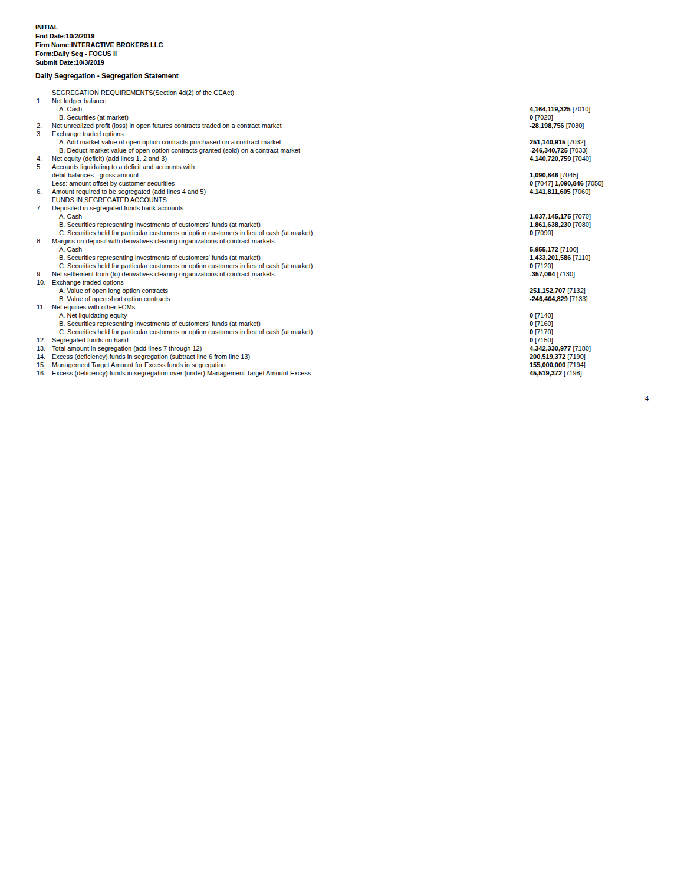INITIAL
End Date:10/2/2019
Firm Name:INTERACTIVE BROKERS LLC
Form:Daily Seg - FOCUS II
Submit Date:10/3/2019
Daily Segregation - Segregation Statement
| | SEGREGATION REQUIREMENTS(Section 4d(2) of the CEAct) | |
| 1. | Net ledger balance | |
| | A. Cash | 4,164,119,325 [7010] |
| | B. Securities (at market) | 0 [7020] |
| 2. | Net unrealized profit (loss) in open futures contracts traded on a contract market | -28,198,756 [7030] |
| 3. | Exchange traded options | |
| | A. Add market value of open option contracts purchased on a contract market | 251,140,915 [7032] |
| | B. Deduct market value of open option contracts granted (sold) on a contract market | -246,340,725 [7033] |
| 4. | Net equity (deficit) (add lines 1, 2 and 3) | 4,140,720,759 [7040] |
| 5. | Accounts liquidating to a deficit and accounts with | |
| | debit balances - gross amount | 1,090,846 [7045] |
| | Less: amount offset by customer securities | 0 [7047] 1,090,846 [7050] |
| 6. | Amount required to be segregated (add lines 4 and 5) | 4,141,811,605 [7060] |
| | FUNDS IN SEGREGATED ACCOUNTS | |
| 7. | Deposited in segregated funds bank accounts | |
| | A. Cash | 1,037,145,175 [7070] |
| | B. Securities representing investments of customers' funds (at market) | 1,861,638,230 [7080] |
| | C. Securities held for particular customers or option customers in lieu of cash (at market) | 0 [7090] |
| 8. | Margins on deposit with derivatives clearing organizations of contract markets | |
| | A. Cash | 5,955,172 [7100] |
| | B. Securities representing investments of customers' funds (at market) | 1,433,201,586 [7110] |
| | C. Securities held for particular customers or option customers in lieu of cash (at market) | 0 [7120] |
| 9. | Net settlement from (to) derivatives clearing organizations of contract markets | -357,064 [7130] |
| 10. | Exchange traded options | |
| | A. Value of open long option contracts | 251,152,707 [7132] |
| | B. Value of open short option contracts | -246,404,829 [7133] |
| 11. | Net equities with other FCMs | |
| | A. Net liquidating equity | 0 [7140] |
| | B. Securities representing investments of customers' funds (at market) | 0 [7160] |
| | C. Securities held for particular customers or option customers in lieu of cash (at market) | 0 [7170] |
| 12. | Segregated funds on hand | 0 [7150] |
| 13. | Total amount in segregation (add lines 7 through 12) | 4,342,330,977 [7180] |
| 14. | Excess (deficiency) funds in segregation (subtract line 6 from line 13) | 200,519,372 [7190] |
| 15. | Management Target Amount for Excess funds in segregation | 155,000,000 [7194] |
| 16. | Excess (deficiency) funds in segregation over (under) Management Target Amount Excess | 45,519,372 [7198] |
4